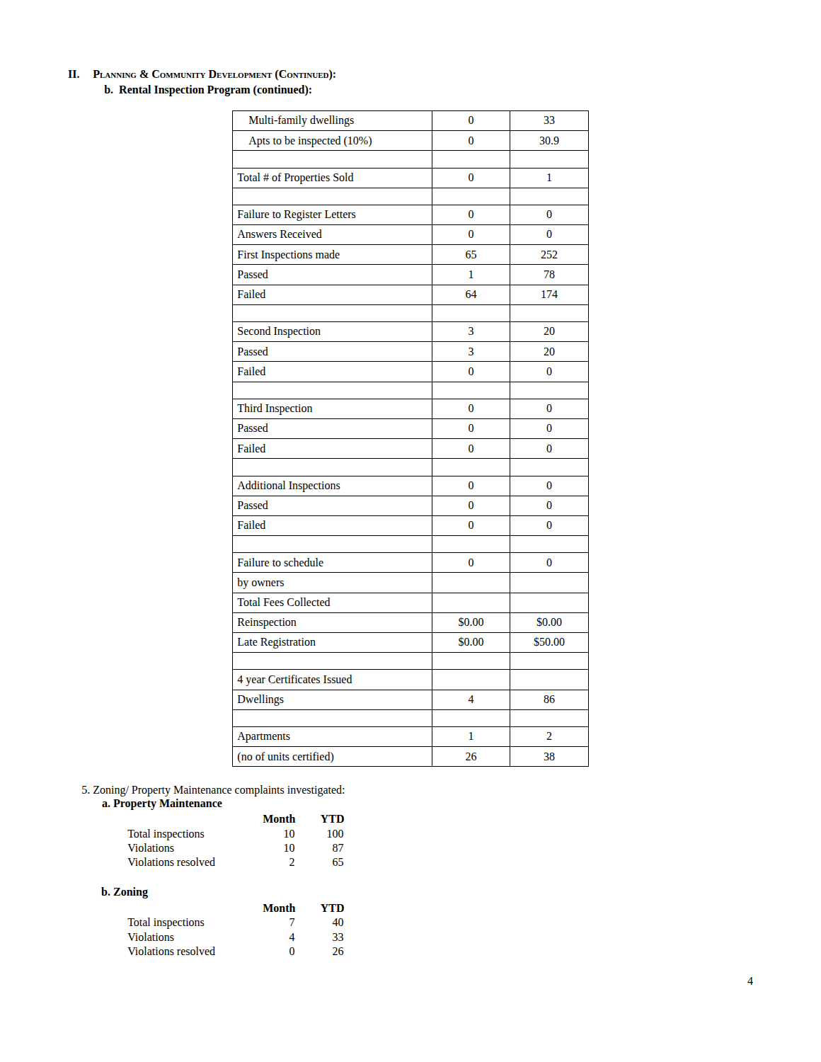II. Planning & Community Development (Continued):
b. Rental Inspection Program (continued):
| Multi-family dwellings | 0 | 33 |
| Apts to be inspected (10%) | 0 | 30.9 |
| Total # of Properties Sold | 0 | 1 |
| Failure to Register Letters | 0 | 0 |
| Answers Received | 0 | 0 |
| First Inspections made | 65 | 252 |
| Passed | 1 | 78 |
| Failed | 64 | 174 |
| Second Inspection | 3 | 20 |
| Passed | 3 | 20 |
| Failed | 0 | 0 |
| Third Inspection | 0 | 0 |
| Passed | 0 | 0 |
| Failed | 0 | 0 |
| Additional Inspections | 0 | 0 |
| Passed | 0 | 0 |
| Failed | 0 | 0 |
| Failure to schedule | 0 | 0 |
| by owners | | |
| Total Fees Collected | | |
| Reinspection | $0.00 | $0.00 |
| Late Registration | $0.00 | $50.00 |
| 4 year Certificates Issued | | |
| Dwellings | 4 | 86 |
| Apartments | 1 | 2 |
| (no of units certified) | 26 | 38 |
Zoning/ Property Maintenance complaints investigated:
Property Maintenance
| | Month | YTD |
| Total inspections | 10 | 100 |
| Violations | 10 | 87 |
| Violations resolved | 2 | 65 |
Zoning
| | Month | YTD |
| Total inspections | 7 | 40 |
| Violations | 4 | 33 |
| Violations resolved | 0 | 26 |
4